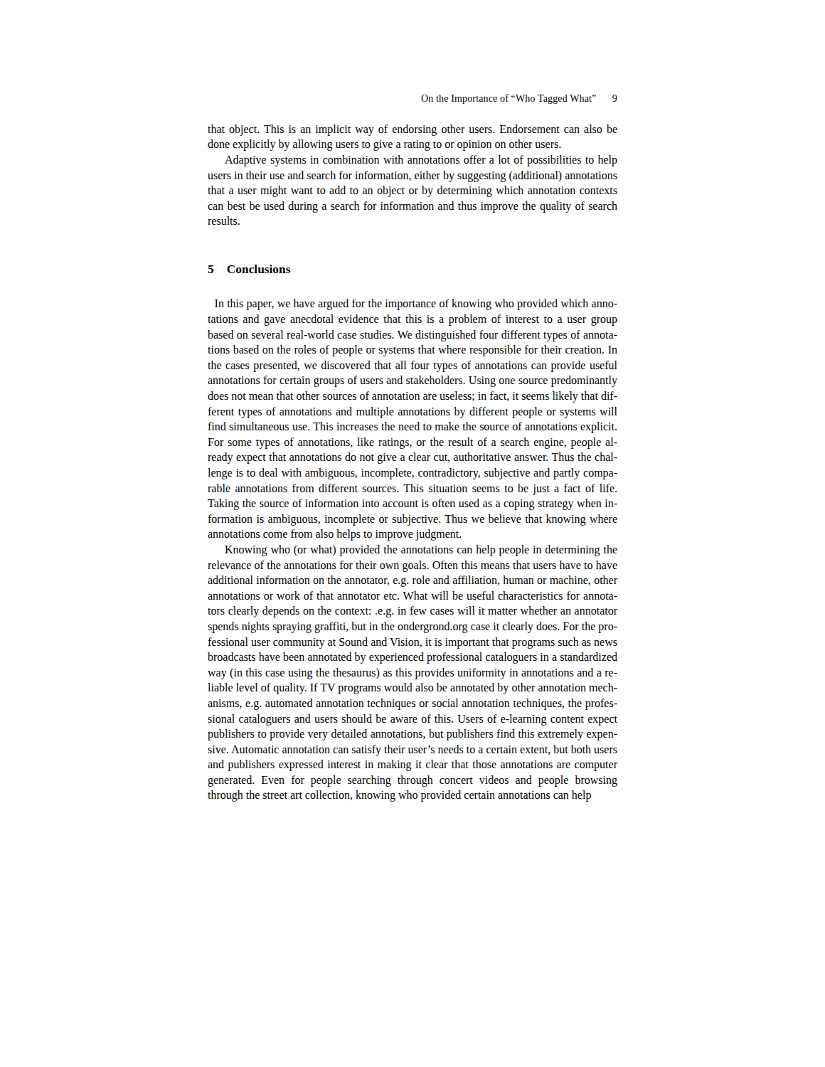On the Importance of “Who Tagged What”9
that object. This is an implicit way of endorsing other users. Endorsement can also be done explicitly by allowing users to give a rating to or opinion on other users.
Adaptive systems in combination with annotations offer a lot of possibilities to help users in their use and search for information, either by suggesting (additional) annotations that a user might want to add to an object or by determining which annotation contexts can best be used during a search for information and thus improve the quality of search results.
5 Conclusions
In this paper, we have argued for the importance of knowing who provided which annotations and gave anecdotal evidence that this is a problem of interest to a user group based on several real-world case studies. We distinguished four different types of annotations based on the roles of people or systems that where responsible for their creation. In the cases presented, we discovered that all four types of annotations can provide useful annotations for certain groups of users and stakeholders. Using one source predominantly does not mean that other sources of annotation are useless; in fact, it seems likely that different types of annotations and multiple annotations by different people or systems will find simultaneous use. This increases the need to make the source of annotations explicit. For some types of annotations, like ratings, or the result of a search engine, people already expect that annotations do not give a clear cut, authoritative answer. Thus the challenge is to deal with ambiguous, incomplete, contradictory, subjective and partly comparable annotations from different sources. This situation seems to be just a fact of life. Taking the source of information into account is often used as a coping strategy when information is ambiguous, incomplete or subjective. Thus we believe that knowing where annotations come from also helps to improve judgment.
Knowing who (or what) provided the annotations can help people in determining the relevance of the annotations for their own goals. Often this means that users have to have additional information on the annotator, e.g. role and affiliation, human or machine, other annotations or work of that annotator etc. What will be useful characteristics for annotators clearly depends on the context: .e.g. in few cases will it matter whether an annotator spends nights spraying graffiti, but in the ondergrond.org case it clearly does. For the professional user community at Sound and Vision, it is important that programs such as news broadcasts have been annotated by experienced professional cataloguers in a standardized way (in this case using the thesaurus) as this provides uniformity in annotations and a reliable level of quality. If TV programs would also be annotated by other annotation mechanisms, e.g. automated annotation techniques or social annotation techniques, the professional cataloguers and users should be aware of this. Users of e-learning content expect publishers to provide very detailed annotations, but publishers find this extremely expensive. Automatic annotation can satisfy their user’s needs to a certain extent, but both users and publishers expressed interest in making it clear that those annotations are computer generated. Even for people searching through concert videos and people browsing through the street art collection, knowing who provided certain annotations can help